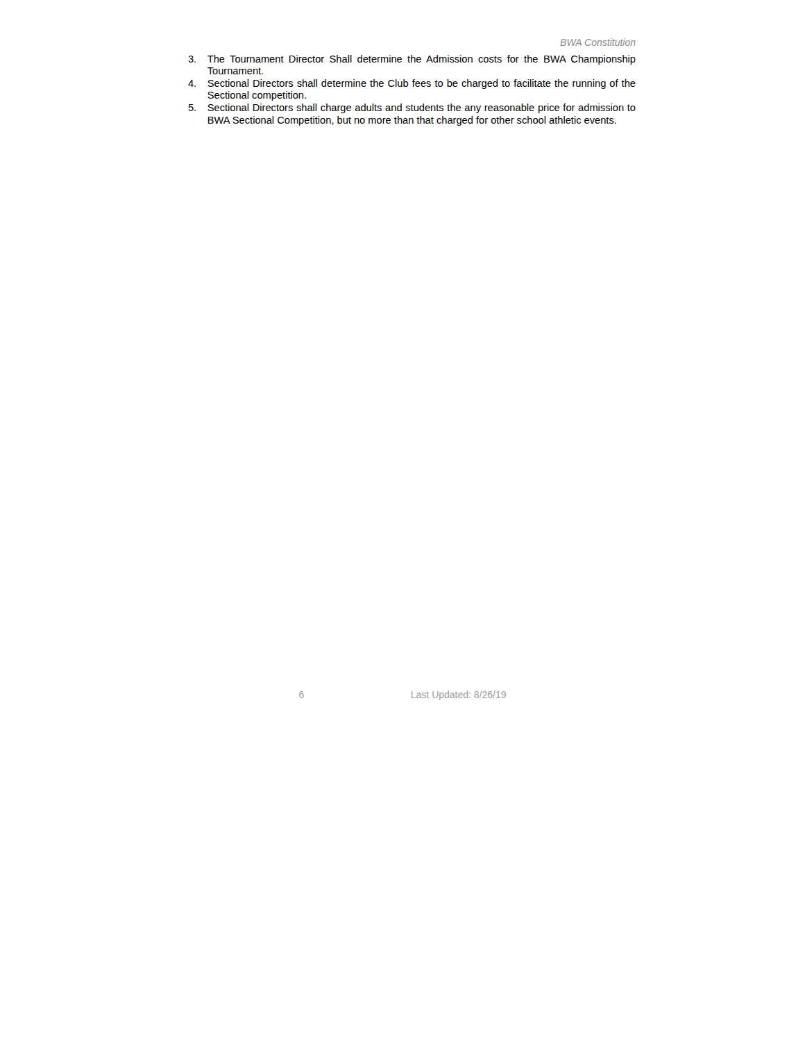BWA Constitution
The Tournament Director Shall determine the Admission costs for the BWA Championship Tournament.
Sectional Directors shall determine the Club fees to be charged to facilitate the running of the Sectional competition.
Sectional Directors shall charge adults and students the any reasonable price for admission to BWA Sectional Competition, but no more than that charged for other school athletic events.
6 Last Updated: 8/26/19